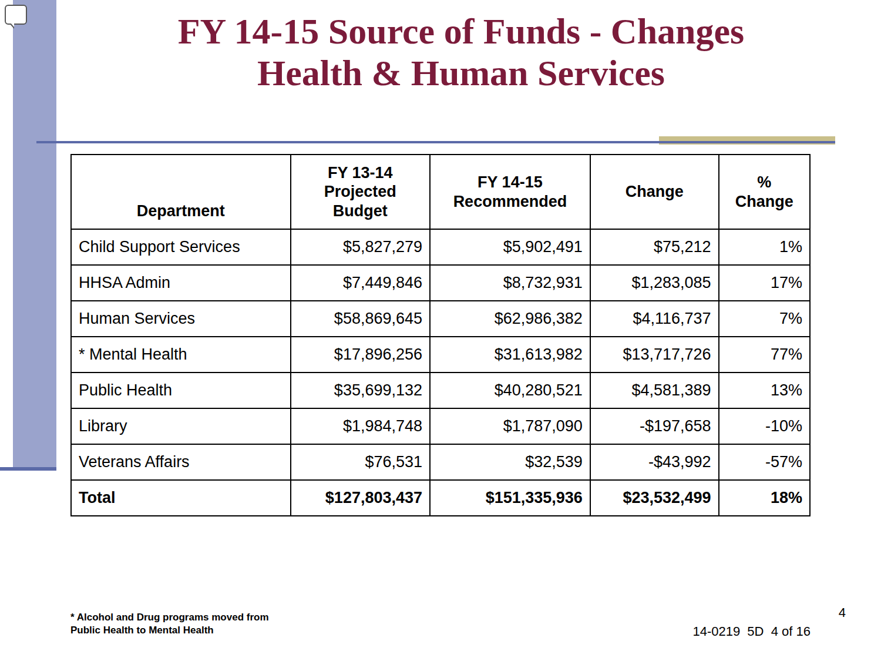FY 14-15 Source of Funds - Changes
Health & Human Services
| Department | FY 13-14 Projected Budget | FY 14-15 Recommended | Change | % Change |
| --- | --- | --- | --- | --- |
| Child Support Services | $5,827,279 | $5,902,491 | $75,212 | 1% |
| HHSA Admin | $7,449,846 | $8,732,931 | $1,283,085 | 17% |
| Human Services | $58,869,645 | $62,986,382 | $4,116,737 | 7% |
| * Mental Health | $17,896,256 | $31,613,982 | $13,717,726 | 77% |
| Public Health | $35,699,132 | $40,280,521 | $4,581,389 | 13% |
| Library | $1,984,748 | $1,787,090 | -$197,658 | -10% |
| Veterans Affairs | $76,531 | $32,539 | -$43,992 | -57% |
| Total | $127,803,437 | $151,335,936 | $23,532,499 | 18% |
* Alcohol and Drug programs moved from
Public Health to Mental Health
4
14-0219 5D 4 of 16